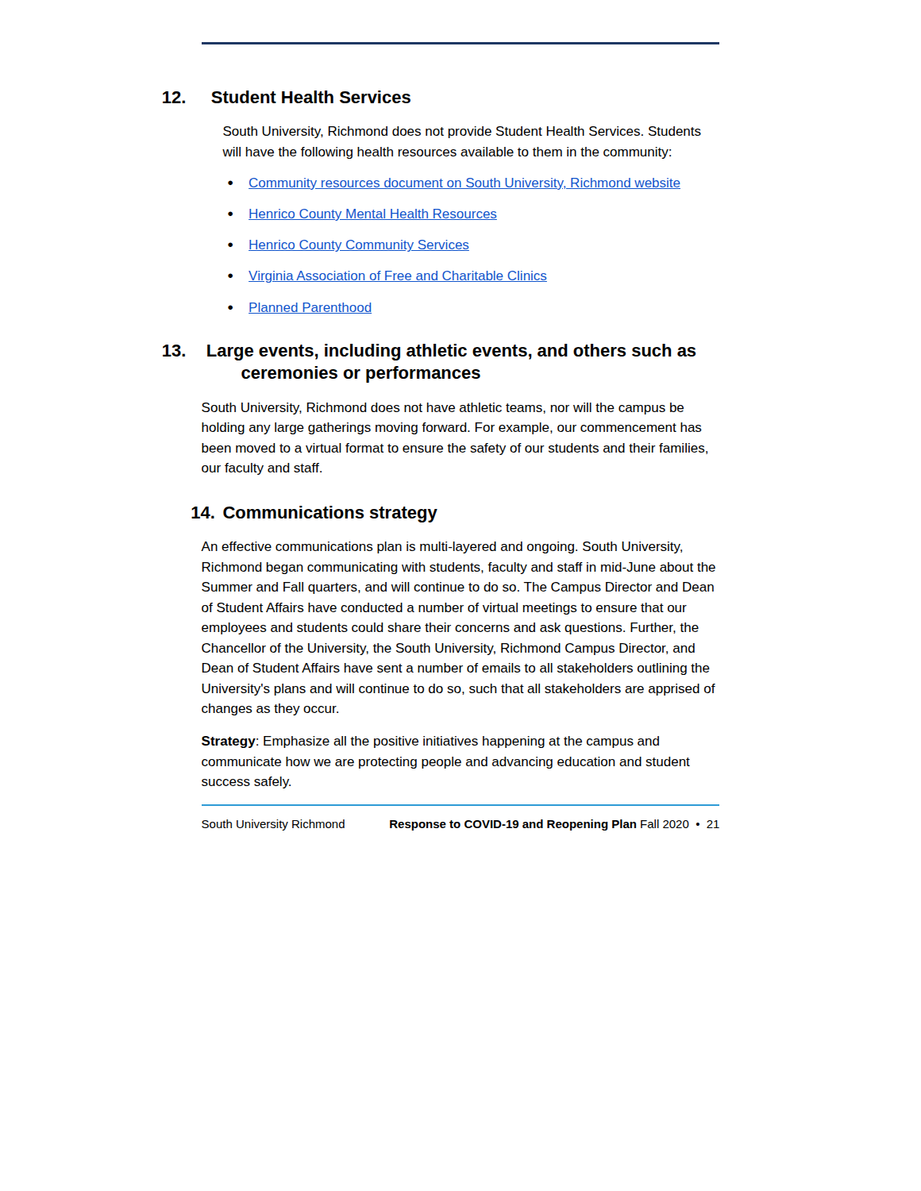12. Student Health Services
South University, Richmond does not provide Student Health Services. Students will have the following health resources available to them in the community:
Community resources document on South University, Richmond website
Henrico County Mental Health Resources
Henrico County Community Services
Virginia Association of Free and Charitable Clinics
Planned Parenthood
13. Large events, including athletic events, and others such as ceremonies or performances
South University, Richmond does not have athletic teams, nor will the campus be holding any large gatherings moving forward. For example, our commencement has been moved to a virtual format to ensure the safety of our students and their families, our faculty and staff.
14. Communications strategy
An effective communications plan is multi-layered and ongoing. South University, Richmond began communicating with students, faculty and staff in mid-June about the Summer and Fall quarters, and will continue to do so. The Campus Director and Dean of Student Affairs have conducted a number of virtual meetings to ensure that our employees and students could share their concerns and ask questions. Further, the Chancellor of the University, the South University, Richmond Campus Director, and Dean of Student Affairs have sent a number of emails to all stakeholders outlining the University's plans and will continue to do so, such that all stakeholders are apprised of changes as they occur.
Strategy: Emphasize all the positive initiatives happening at the campus and communicate how we are protecting people and advancing education and student success safely.
South University Richmond
Response to COVID-19 and Reopening Plan Fall 2020 • 21